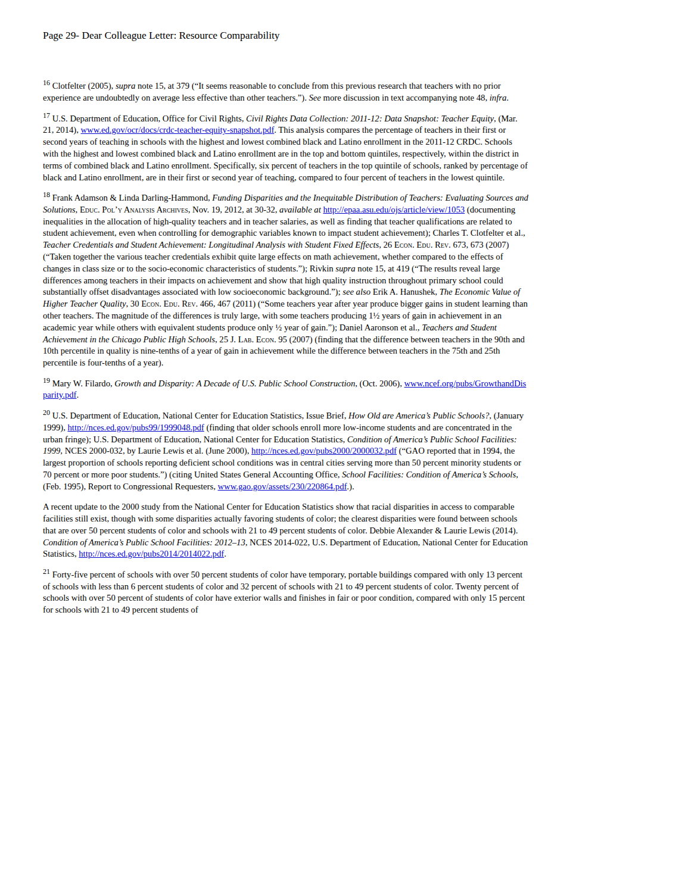Page 29- Dear Colleague Letter: Resource Comparability
16 Clotfelter (2005), supra note 15, at 379 (“It seems reasonable to conclude from this previous research that teachers with no prior experience are undoubtedly on average less effective than other teachers.”). See more discussion in text accompanying note 48, infra.
17 U.S. Department of Education, Office for Civil Rights, Civil Rights Data Collection: 2011-12: Data Snapshot: Teacher Equity, (Mar. 21, 2014), www.ed.gov/ocr/docs/crdc-teacher-equity-snapshot.pdf. This analysis compares the percentage of teachers in their first or second years of teaching in schools with the highest and lowest combined black and Latino enrollment in the 2011-12 CRDC. Schools with the highest and lowest combined black and Latino enrollment are in the top and bottom quintiles, respectively, within the district in terms of combined black and Latino enrollment. Specifically, six percent of teachers in the top quintile of schools, ranked by percentage of black and Latino enrollment, are in their first or second year of teaching, compared to four percent of teachers in the lowest quintile.
18 Frank Adamson & Linda Darling-Hammond, Funding Disparities and the Inequitable Distribution of Teachers: Evaluating Sources and Solutions, Educ. Pol’y Analysis Archives, Nov. 19, 2012, at 30-32, available at http://epaa.asu.edu/ojs/article/view/1053 (documenting inequalities in the allocation of high-quality teachers and in teacher salaries, as well as finding that teacher qualifications are related to student achievement, even when controlling for demographic variables known to impact student achievement); Charles T. Clotfelter et al., Teacher Credentials and Student Achievement: Longitudinal Analysis with Student Fixed Effects, 26 Econ. Edu. Rev. 673, 673 (2007) (“Taken together the various teacher credentials exhibit quite large effects on math achievement, whether compared to the effects of changes in class size or to the socio-economic characteristics of students.”); Rivkin supra note 15, at 419 (“The results reveal large differences among teachers in their impacts on achievement and show that high quality instruction throughout primary school could substantially offset disadvantages associated with low socioeconomic background.”); see also Erik A. Hanushek, The Economic Value of Higher Teacher Quality, 30 Econ. Edu. Rev. 466, 467 (2011) (“Some teachers year after year produce bigger gains in student learning than other teachers. The magnitude of the differences is truly large, with some teachers producing 1½ years of gain in achievement in an academic year while others with equivalent students produce only ½ year of gain.”); Daniel Aaronson et al., Teachers and Student Achievement in the Chicago Public High Schools, 25 J. Lab. Econ. 95 (2007) (finding that the difference between teachers in the 90th and 10th percentile in quality is nine-tenths of a year of gain in achievement while the difference between teachers in the 75th and 25th percentile is four-tenths of a year).
19 Mary W. Filardo, Growth and Disparity: A Decade of U.S. Public School Construction, (Oct. 2006), www.ncef.org/pubs/GrowthandDisparity.pdf.
20 U.S. Department of Education, National Center for Education Statistics, Issue Brief, How Old are America’s Public Schools?, (January 1999), http://nces.ed.gov/pubs99/1999048.pdf (finding that older schools enroll more low-income students and are concentrated in the urban fringe); U.S. Department of Education, National Center for Education Statistics, Condition of America’s Public School Facilities: 1999, NCES 2000-032, by Laurie Lewis et al. (June 2000), http://nces.ed.gov/pubs2000/2000032.pdf (“GAO reported that in 1994, the largest proportion of schools reporting deficient school conditions was in central cities serving more than 50 percent minority students or 70 percent or more poor students.”) (citing United States General Accounting Office, School Facilities: Condition of America’s Schools, (Feb. 1995), Report to Congressional Requesters, www.gao.gov/assets/230/220864.pdf.).
A recent update to the 2000 study from the National Center for Education Statistics show that racial disparities in access to comparable facilities still exist, though with some disparities actually favoring students of color; the clearest disparities were found between schools that are over 50 percent students of color and schools with 21 to 49 percent students of color. Debbie Alexander & Laurie Lewis (2014). Condition of America’s Public School Facilities: 2012–13, NCES 2014-022, U.S. Department of Education, National Center for Education Statistics, http://nces.ed.gov/pubs2014/2014022.pdf.
21 Forty-five percent of schools with over 50 percent students of color have temporary, portable buildings compared with only 13 percent of schools with less than 6 percent students of color and 32 percent of schools with 21 to 49 percent students of color. Twenty percent of schools with over 50 percent of students of color have exterior walls and finishes in fair or poor condition, compared with only 15 percent for schools with 21 to 49 percent students of